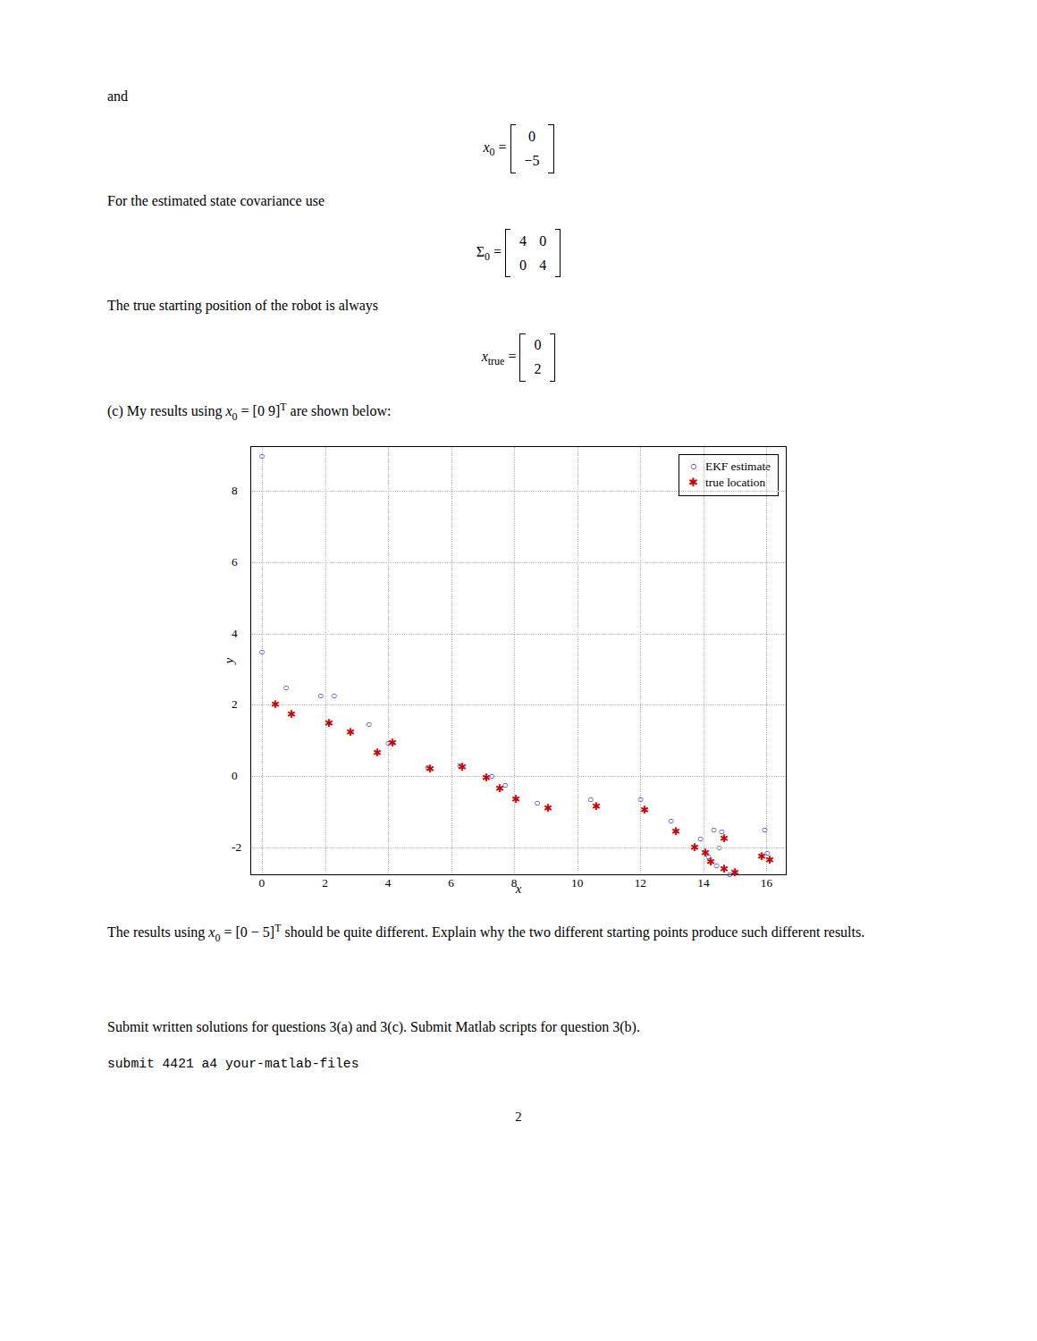and
x 0 =
| 0 |
| −5 |
For the estimated state covariance use
Σ0 =
| 4 | 0 |
| 0 | 4 |
The true starting position of the robot is always
xtrue =
| 0 |
| 2 |
(c) My results using x 0 = [0 9]T are shown below:
○EKF estimate
✱true location
y 8 6 4 2 0 -2 0 2 4 6 8 10 12 14 16
○ ○ ○ ○ ○ ○ ○ ○ ○ ○ ○ ○ ○ ○ ○ ○ ○ ○ ○ ○ ○ ○ ○ ○ ✱ ✱ ✱ ✱ ✱ ✱ ✱ ✱ ✱ ✱ ✱ ✱ ✱ ✱ ✱ ✱ ✱ ✱ ✱ ✱ ✱ ✱ ✱
x
The results using x 0 = [0 − 5]T should be quite different. Explain why the two different starting points produce such different results.
Submit written solutions for questions 3(a) and 3(c). Submit Matlab scripts for question 3(b).
submit 4421 a4 your-matlab-files
2